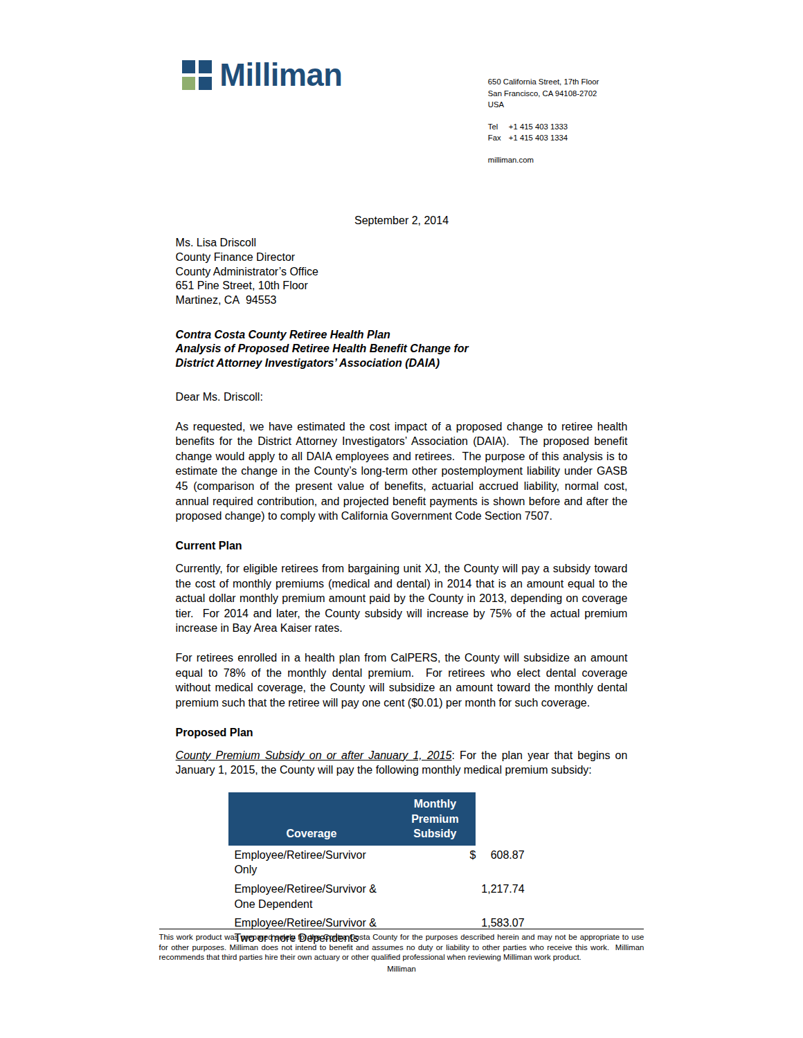Milliman
650 California Street, 17th Floor
San Francisco, CA 94108-2702
USA
Tel+1 415 403 1333
Fax+1 415 403 1334
milliman.com
September 2, 2014
Ms. Lisa Driscoll
County Finance Director
County Administrator’s Office
651 Pine Street, 10th Floor
Martinez, CA 94553
Contra Costa County Retiree Health Plan
Analysis of Proposed Retiree Health Benefit Change for
District Attorney Investigators’ Association (DAIA)
Dear Ms. Driscoll:
As requested, we have estimated the cost impact of a proposed change to retiree health benefits for the District Attorney Investigators’ Association (DAIA). The proposed benefit change would apply to all DAIA employees and retirees. The purpose of this analysis is to estimate the change in the County’s long-term other postemployment liability under GASB 45 (comparison of the present value of benefits, actuarial accrued liability, normal cost, annual required contribution, and projected benefit payments is shown before and after the proposed change) to comply with California Government Code Section 7507.
Current Plan
Currently, for eligible retirees from bargaining unit XJ, the County will pay a subsidy toward the cost of monthly premiums (medical and dental) in 2014 that is an amount equal to the actual dollar monthly premium amount paid by the County in 2013, depending on coverage tier. For 2014 and later, the County subsidy will increase by 75% of the actual premium increase in Bay Area Kaiser rates.
For retirees enrolled in a health plan from CalPERS, the County will subsidize an amount equal to 78% of the monthly dental premium. For retirees who elect dental coverage without medical coverage, the County will subsidize an amount toward the monthly dental premium such that the retiree will pay one cent ($0.01) per month for such coverage.
Proposed Plan
County Premium Subsidy on or after January 1, 2015: For the plan year that begins on January 1, 2015, the County will pay the following monthly medical premium subsidy:
| Coverage | Monthly Premium Subsidy |
| --- | --- |
| Employee/Retiree/Survivor Only | $ | 608.87 |
| Employee/Retiree/Survivor & One Dependent | | 1,217.74 |
| Employee/Retiree/Survivor & Two or more Dependents | | 1,583.07 |
This work product was prepared solely for the Contra Costa County for the purposes described herein and may not be appropriate to use for other purposes. Milliman does not intend to benefit and assumes no duty or liability to other parties who receive this work. Milliman recommends that third parties hire their own actuary or other qualified professional when reviewing Milliman work product.
Milliman